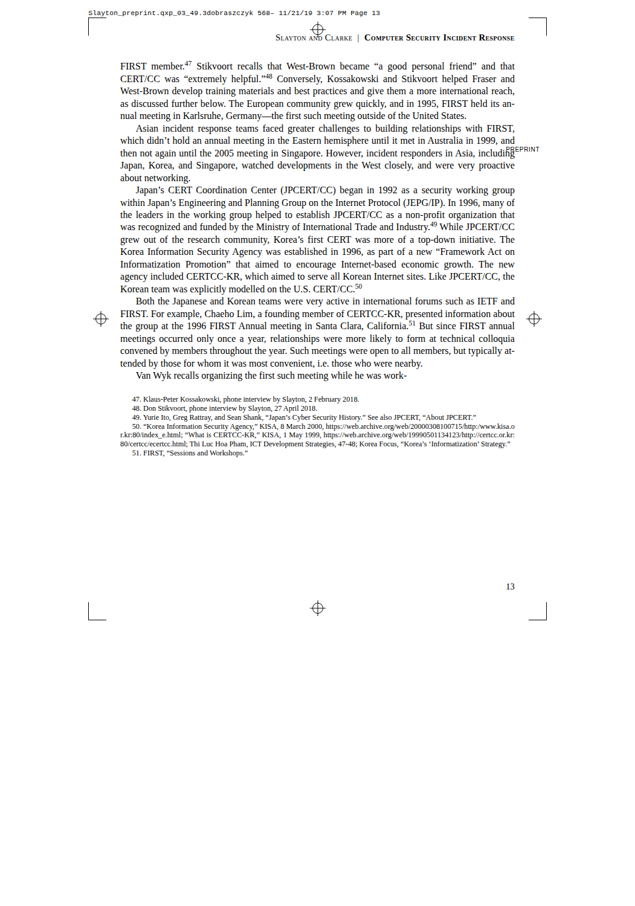Slayton_preprint.qxp_03_49.3dobraszczyk 568– 11/21/19 3:07 PM Page 13
PREPRINT
Slayton and Clarke | Computer Security Incident Response
FIRST member.47 Stikvoort recalls that West-Brown became “a good personal friend” and that CERT/CC was “extremely helpful.”48 Conversely, Kossakowski and Stikvoort helped Fraser and West-Brown develop training materials and best practices and give them a more international reach, as discussed further below. The European community grew quickly, and in 1995, FIRST held its annual meeting in Karlsruhe, Germany—the first such meeting outside of the United States.
Asian incident response teams faced greater challenges to building relationships with FIRST, which didn’t hold an annual meeting in the Eastern hemisphere until it met in Australia in 1999, and then not again until the 2005 meeting in Singapore. However, incident responders in Asia, including Japan, Korea, and Singapore, watched developments in the West closely, and were very proactive about networking.
Japan’s CERT Coordination Center (JPCERT/CC) began in 1992 as a security working group within Japan’s Engineering and Planning Group on the Internet Protocol (JEPG/IP). In 1996, many of the leaders in the working group helped to establish JPCERT/CC as a non-profit organization that was recognized and funded by the Ministry of International Trade and Industry.49 While JPCERT/CC grew out of the research community, Korea’s first CERT was more of a top-down initiative. The Korea Information Security Agency was established in 1996, as part of a new “Framework Act on Informatization Promotion” that aimed to encourage Internet-based economic growth. The new agency included CERTCC-KR, which aimed to serve all Korean Internet sites. Like JPCERT/CC, the Korean team was explicitly modelled on the U.S. CERT/CC.50
Both the Japanese and Korean teams were very active in international forums such as IETF and FIRST. For example, Chaeho Lim, a founding member of CERTCC-KR, presented information about the group at the 1996 FIRST Annual meeting in Santa Clara, California.51 But since FIRST annual meetings occurred only once a year, relationships were more likely to form at technical colloquia convened by members throughout the year. Such meetings were open to all members, but typically attended by those for whom it was most convenient, i.e. those who were nearby.
Van Wyk recalls organizing the first such meeting while he was work-
47. Klaus-Peter Kossakowski, phone interview by Slayton, 2 February 2018.
48. Don Stikvoort, phone interview by Slayton, 27 April 2018.
49. Yurie Ito, Greg Rattray, and Sean Shank, “Japan’s Cyber Security History.” See also JPCERT, “About JPCERT.”
50. “Korea Information Security Agency,” KISA, 8 March 2000, https://web.archive.org/web/20000308100715/http:/www.kisa.or.kr:80/index_e.html; “What is CERTCC-KR,” KISA, 1 May 1999, https://web.archive.org/web/19990501134123/http://certcc.or.kr:80/certcc/ecertcc.html; Thi Luc Hoa Pham, ICT Development Strategies, 47-48; Korea Focus, “Korea’s ‘Informatization’ Strategy.”
51. FIRST, “Sessions and Workshops.”
13